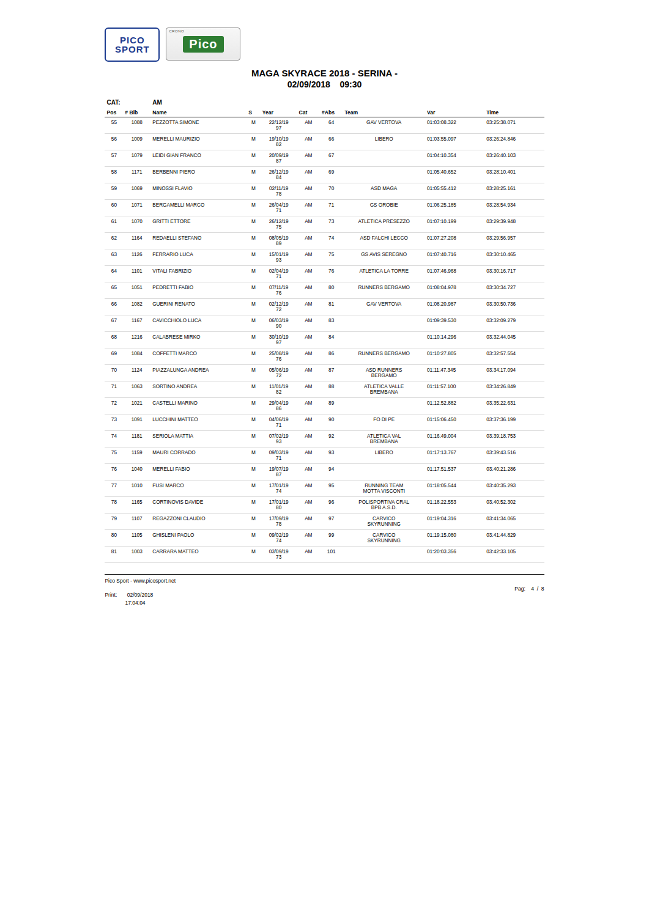PICO SPORT
CRONO Pico
MAGA SKYRACE 2018 - SERINA -
02/09/2018 09:30
| CAT: | AM |
| --- | --- |
| Pos | # Bib | Name | S | Year | Cat | #Abs | Team | Var | Time |
| 55 | 1088 | PEZZOTTA SIMONE | M | 22/12/19 97 | AM | 64 | GAV VERTOVA | 01:03:08.322 | 03:25:38.071 |
| 56 | 1009 | MERELLI MAURIZIO | M | 19/10/19 82 | AM | 66 | LIBERO | 01:03:55.097 | 03:26:24.846 |
| 57 | 1079 | LEIDI GIAN FRANCO | M | 20/09/19 87 | AM | 67 | | 01:04:10.354 | 03:26:40.103 |
| 58 | 1171 | BERBENNI PIERO | M | 26/12/19 84 | AM | 69 | | 01:05:40.652 | 03:28:10.401 |
| 59 | 1069 | MINOSSI FLAVIO | M | 02/11/19 78 | AM | 70 | ASD MAGA | 01:05:55.412 | 03:28:25.161 |
| 60 | 1071 | BERGAMELLI MARCO | M | 26/04/19 71 | AM | 71 | GS OROBIE | 01:06:25.185 | 03:28:54.934 |
| 61 | 1070 | GRITTI ETTORE | M | 26/12/19 75 | AM | 73 | ATLETICA PRESEZZO | 01:07:10.199 | 03:29:39.948 |
| 62 | 1164 | REDAELLI STEFANO | M | 08/05/19 89 | AM | 74 | ASD FALCHI LECCO | 01:07:27.208 | 03:29:56.957 |
| 63 | 1126 | FERRARIO LUCA | M | 15/01/19 93 | AM | 75 | GS AVIS SEREGNO | 01:07:40.716 | 03:30:10.465 |
| 64 | 1101 | VITALI FABRIZIO | M | 02/04/19 71 | AM | 76 | ATLETICA LA TORRE | 01:07:46.968 | 03:30:16.717 |
| 65 | 1051 | PEDRETTI FABIO | M | 07/11/19 76 | AM | 80 | RUNNERS BERGAMO | 01:08:04.978 | 03:30:34.727 |
| 66 | 1082 | GUERINI RENATO | M | 02/12/19 72 | AM | 81 | GAV VERTOVA | 01:08:20.987 | 03:30:50.736 |
| 67 | 1167 | CAVICCHIOLO LUCA | M | 06/03/19 90 | AM | 83 | | 01:09:39.530 | 03:32:09.279 |
| 68 | 1216 | CALABRESE MIRKO | M | 30/10/19 97 | AM | 84 | | 01:10:14.296 | 03:32:44.045 |
| 69 | 1084 | COFFETTI MARCO | M | 25/08/19 76 | AM | 86 | RUNNERS BERGAMO | 01:10:27.805 | 03:32:57.554 |
| 70 | 1124 | PIAZZALUNGA ANDREA | M | 05/06/19 72 | AM | 87 | ASD RUNNERS BERGAMO | 01:11:47.345 | 03:34:17.094 |
| 71 | 1063 | SORTINO ANDREA | M | 11/01/19 82 | AM | 88 | ATLETICA VALLE BREMBANA | 01:11:57.100 | 03:34:26.849 |
| 72 | 1021 | CASTELLI MARINO | M | 29/04/19 86 | AM | 89 | | 01:12:52.882 | 03:35:22.631 |
| 73 | 1091 | LUCCHINI MATTEO | M | 04/06/19 71 | AM | 90 | FO DI PE | 01:15:06.450 | 03:37:36.199 |
| 74 | 1181 | SERIOLA MATTIA | M | 07/02/19 93 | AM | 92 | ATLETICA VAL BREMBANA | 01:16:49.004 | 03:39:18.753 |
| 75 | 1159 | MAURI CORRADO | M | 09/03/19 71 | AM | 93 | LIBERO | 01:17:13.767 | 03:39:43.516 |
| 76 | 1040 | MERELLI FABIO | M | 19/07/19 87 | AM | 94 | | 01:17:51.537 | 03:40:21.286 |
| 77 | 1010 | FUSI MARCO | M | 17/01/19 74 | AM | 95 | RUNNING TEAM MOTTA VISCONTI | 01:18:05.544 | 03:40:35.293 |
| 78 | 1165 | CORTINOVIS DAVIDE | M | 17/01/19 80 | AM | 96 | POLISPORTIVA CRAL BPB A.S.D. | 01:18:22.553 | 03:40:52.302 |
| 79 | 1107 | REGAZZONI CLAUDIO | M | 17/09/19 78 | AM | 97 | CARVICO SKYRUNNING | 01:19:04.316 | 03:41:34.065 |
| 80 | 1105 | GHISLENI PAOLO | M | 09/02/19 74 | AM | 99 | CARVICO SKYRUNNING | 01:19:15.080 | 03:41:44.829 |
| 81 | 1003 | CARRARA MATTEO | M | 03/09/19 73 | AM | 101 | | 01:20:03.356 | 03:42:33.105 |
Pico Sport - www.picosport.net
Print: 02/09/2018
17:04:04
Pag: 4 / 8